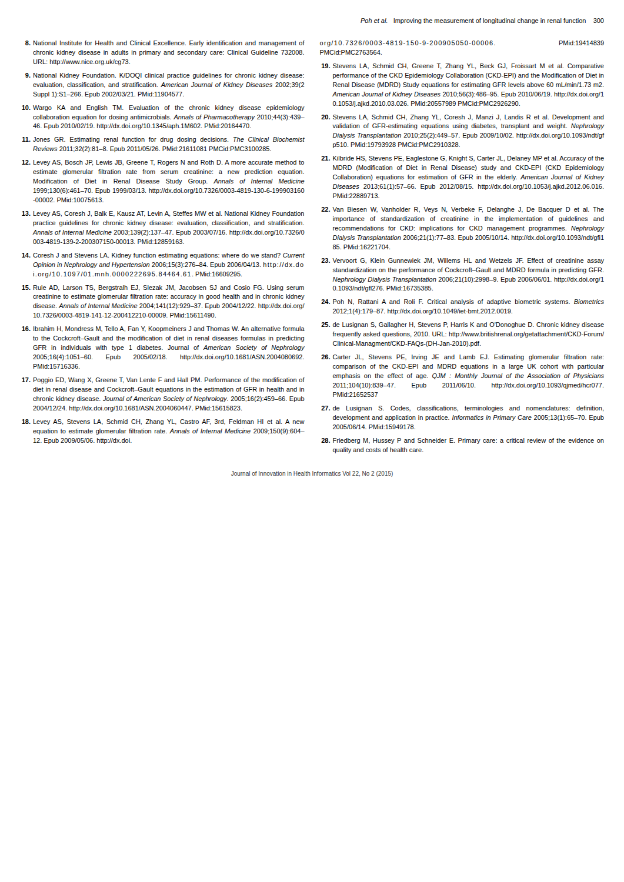Poh et al. Improving the measurement of longitudinal change in renal function 300
8. National Institute for Health and Clinical Excellence. Early identification and management of chronic kidney disease in adults in primary and secondary care: Clinical Guideline 732008. URL: http://www.nice.org.uk/cg73.
9. National Kidney Foundation. K/DOQI clinical practice guidelines for chronic kidney disease: evaluation, classification, and stratification. American Journal of Kidney Diseases 2002;39(2 Suppl 1):S1–266. Epub 2002/03/21. PMid:11904577.
10. Wargo KA and English TM. Evaluation of the chronic kidney disease epidemiology collaboration equation for dosing antimicrobials. Annals of Pharmacotherapy 2010;44(3):439–46. Epub 2010/02/19. http://dx.doi.org/10.1345/aph.1M602. PMid:20164470.
11. Jones GR. Estimating renal function for drug dosing decisions. The Clinical Biochemist Reviews 2011;32(2):81–8. Epub 2011/05/26. PMid:21611081 PMCid:PMC3100285.
12. Levey AS, Bosch JP, Lewis JB, Greene T, Rogers N and Roth D. A more accurate method to estimate glomerular filtration rate from serum creatinine: a new prediction equation. Modification of Diet in Renal Disease Study Group. Annals of Internal Medicine 1999;130(6):461–70. Epub 1999/03/13. http://dx.doi.org/10.7326/0003-4819-130-6-199903160-00002. PMid:10075613.
13. Levey AS, Coresh J, Balk E, Kausz AT, Levin A, Steffes MW et al. National Kidney Foundation practice guidelines for chronic kidney disease: evaluation, classification, and stratification. Annals of Internal Medicine 2003;139(2):137–47. Epub 2003/07/16. http://dx.doi.org/10.7326/0003-4819-139-2-200307150-00013. PMid:12859163.
14. Coresh J and Stevens LA. Kidney function estimating equations: where do we stand? Current Opinion in Nephrology and Hypertension 2006;15(3):276–84. Epub 2006/04/13. http://dx.doi.org/10.1097/01.mnh.0000222695.84464.61. PMid:16609295.
15. Rule AD, Larson TS, Bergstralh EJ, Slezak JM, Jacobsen SJ and Cosio FG. Using serum creatinine to estimate glomerular filtration rate: accuracy in good health and in chronic kidney disease. Annals of Internal Medicine 2004;141(12):929–37. Epub 2004/12/22. http://dx.doi.org/10.7326/0003-4819-141-12-200412210-00009. PMid:15611490.
16. Ibrahim H, Mondress M, Tello A, Fan Y, Koopmeiners J and Thomas W. An alternative formula to the Cockcroft–Gault and the modification of diet in renal diseases formulas in predicting GFR in individuals with type 1 diabetes. Journal of American Society of Nephrology 2005;16(4):1051–60. Epub 2005/02/18. http://dx.doi.org/10.1681/ASN.2004080692. PMid:15716336.
17. Poggio ED, Wang X, Greene T, Van Lente F and Hall PM. Performance of the modification of diet in renal disease and Cockcroft–Gault equations in the estimation of GFR in health and in chronic kidney disease. Journal of American Society of Nephrology. 2005;16(2):459–66. Epub 2004/12/24. http://dx.doi.org/10.1681/ASN.2004060447. PMid:15615823.
18. Levey AS, Stevens LA, Schmid CH, Zhang YL, Castro AF, 3rd, Feldman HI et al. A new equation to estimate glomerular filtration rate. Annals of Internal Medicine 2009;150(9):604–12. Epub 2009/05/06. http://dx.doi.
org/10.7326/0003-4819-150-9-200905050-00006. PMid:19414839 PMCid:PMC2763564.
19. Stevens LA, Schmid CH, Greene T, Zhang YL, Beck GJ, Froissart M et al. Comparative performance of the CKD Epidemiology Collaboration (CKD-EPI) and the Modification of Diet in Renal Disease (MDRD) Study equations for estimating GFR levels above 60 mL/min/1.73 m2. American Journal of Kidney Diseases 2010;56(3):486–95. Epub 2010/06/19. http://dx.doi.org/10.1053/j.ajkd.2010.03.026. PMid:20557989 PMCid:PMC2926290.
20. Stevens LA, Schmid CH, Zhang YL, Coresh J, Manzi J, Landis R et al. Development and validation of GFR-estimating equations using diabetes, transplant and weight. Nephrology Dialysis Transplantation 2010;25(2):449–57. Epub 2009/10/02. http://dx.doi.org/10.1093/ndt/gfp510. PMid:19793928 PMCid:PMC2910328.
21. Kilbride HS, Stevens PE, Eaglestone G, Knight S, Carter JL, Delaney MP et al. Accuracy of the MDRD (Modification of Diet in Renal Disease) study and CKD-EPI (CKD Epidemiology Collaboration) equations for estimation of GFR in the elderly. American Journal of Kidney Diseases 2013;61(1):57–66. Epub 2012/08/15. http://dx.doi.org/10.1053/j.ajkd.2012.06.016. PMid:22889713.
22. Van Biesen W, Vanholder R, Veys N, Verbeke F, Delanghe J, De Bacquer D et al. The importance of standardization of creatinine in the implementation of guidelines and recommendations for CKD: implications for CKD management programmes. Nephrology Dialysis Transplantation 2006;21(1):77–83. Epub 2005/10/14. http://dx.doi.org/10.1093/ndt/gfi185. PMid:16221704.
23. Vervoort G, Klein Gunnewiek JM, Willems HL and Wetzels JF. Effect of creatinine assay standardization on the performance of Cockcroft–Gault and MDRD formula in predicting GFR. Nephrology Dialysis Transplantation 2006;21(10):2998–9. Epub 2006/06/01. http://dx.doi.org/10.1093/ndt/gfl276. PMid:16735385.
24. Poh N, Rattani A and Roli F. Critical analysis of adaptive biometric systems. Biometrics 2012;1(4):179–87. http://dx.doi.org/10.1049/iet-bmt.2012.0019.
25. de Lusignan S, Gallagher H, Stevens P, Harris K and O'Donoghue D. Chronic kidney disease frequently asked questions, 2010. URL: http://www.britishrenal.org/getattachment/CKD-Forum/Clinical-Managment/CKD-FAQs-(DH-Jan-2010).pdf.
26. Carter JL, Stevens PE, Irving JE and Lamb EJ. Estimating glomerular filtration rate: comparison of the CKD-EPI and MDRD equations in a large UK cohort with particular emphasis on the effect of age. QJM : Monthly Journal of the Association of Physicians 2011;104(10):839–47. Epub 2011/06/10. http://dx.doi.org/10.1093/qjmed/hcr077. PMid:21652537
27. de Lusignan S. Codes, classifications, terminologies and nomenclatures: definition, development and application in practice. Informatics in Primary Care 2005;13(1):65–70. Epub 2005/06/14. PMid:15949178.
28. Friedberg M, Hussey P and Schneider E. Primary care: a critical review of the evidence on quality and costs of health care.
Journal of Innovation in Health Informatics Vol 22, No 2 (2015)